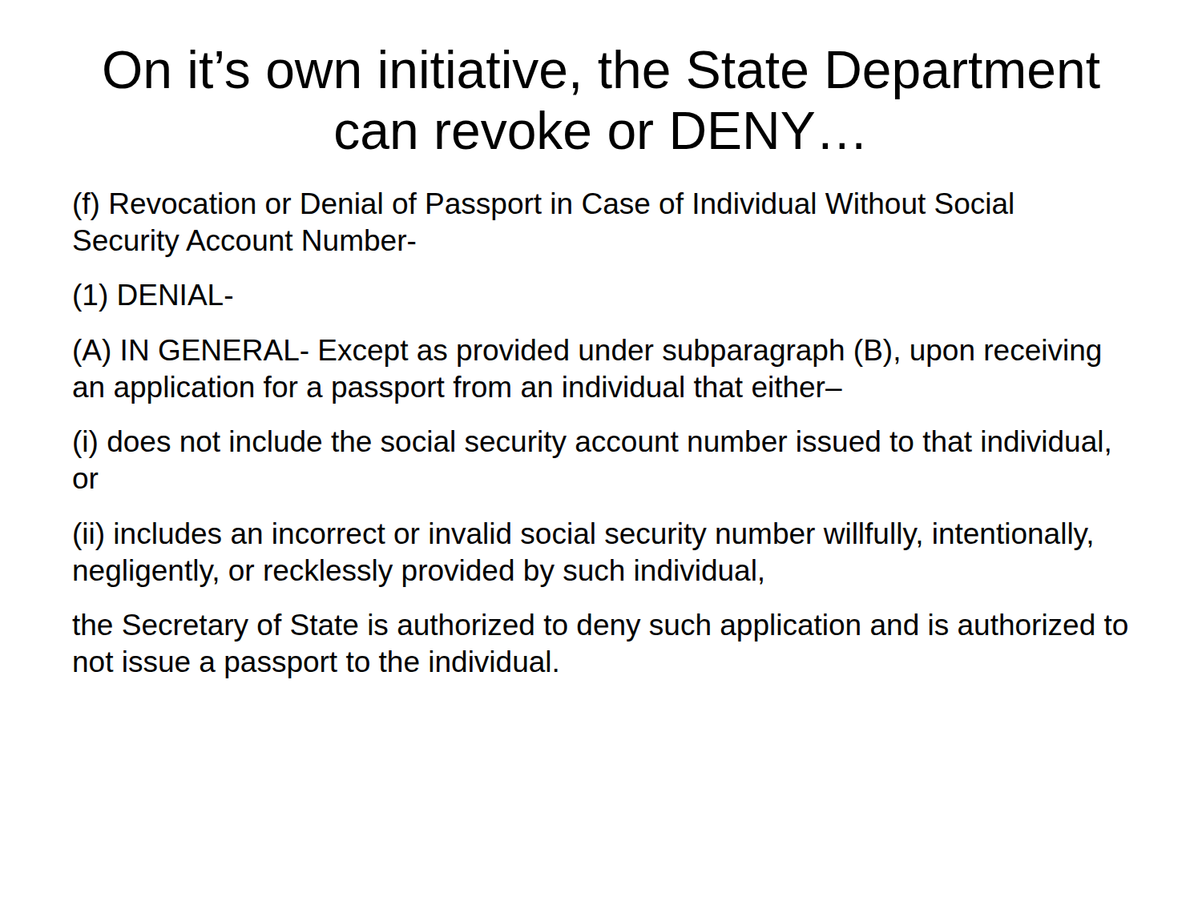On it’s own initiative, the State Department can revoke or DENY…
(f) Revocation or Denial of Passport in Case of Individual Without Social Security Account Number-
(1) DENIAL-
(A) IN GENERAL- Except as provided under subparagraph (B), upon receiving an application for a passport from an individual that either–
(i) does not include the social security account number issued to that individual, or
(ii) includes an incorrect or invalid social security number willfully, intentionally, negligently, or recklessly provided by such individual,
the Secretary of State is authorized to deny such application and is authorized to not issue a passport to the individual.